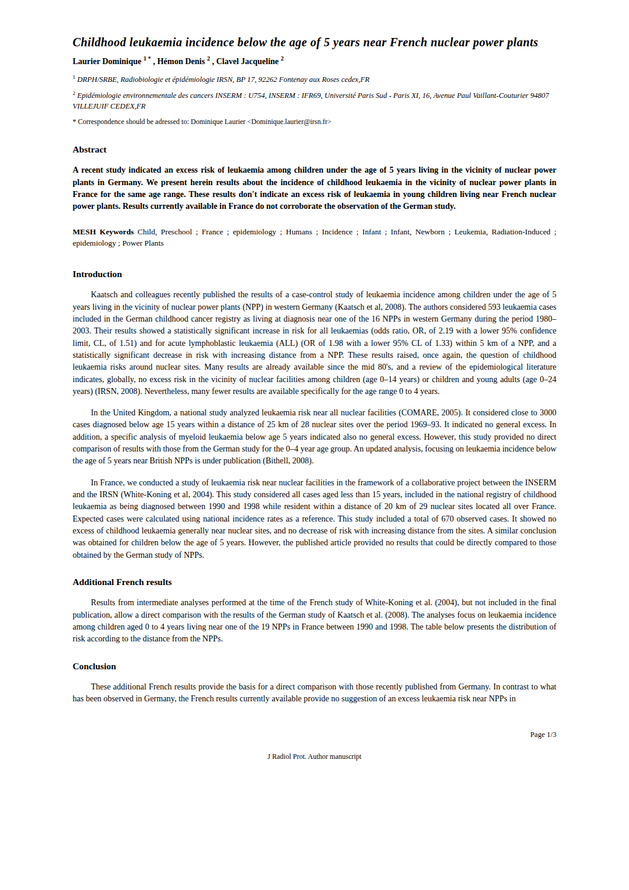Childhood leukaemia incidence below the age of 5 years near French nuclear power plants
Laurier Dominique 1 * , Hémon Denis 2 , Clavel Jacqueline 2
1 DRPH/SRBE, Radiobiologie et épidémiologie IRSN, BP 17, 92262 Fontenay aux Roses cedex,FR
2 Epidémiologie environnementale des cancers INSERM : U754, INSERM : IFR69, Université Paris Sud - Paris XI, 16, Avenue Paul Vaillant-Couturier 94807 VILLEJUIF CEDEX,FR
* Correspondence should be adressed to: Dominique Laurier <Dominique.laurier@irsn.fr>
Abstract
A recent study indicated an excess risk of leukaemia among children under the age of 5 years living in the vicinity of nuclear power plants in Germany. We present herein results about the incidence of childhood leukaemia in the vicinity of nuclear power plants in France for the same age range. These results don't indicate an excess risk of leukaemia in young children living near French nuclear power plants. Results currently available in France do not corroborate the observation of the German study.
MESH Keywords Child, Preschool ; France ; epidemiology ; Humans ; Incidence ; Infant ; Infant, Newborn ; Leukemia, Radiation-Induced ; epidemiology ; Power Plants
Introduction
Kaatsch and colleagues recently published the results of a case-control study of leukaemia incidence among children under the age of 5 years living in the vicinity of nuclear power plants (NPP) in western Germany (Kaatsch et al, 2008). The authors considered 593 leukaemia cases included in the German childhood cancer registry as living at diagnosis near one of the 16 NPPs in western Germany during the period 1980–2003. Their results showed a statistically significant increase in risk for all leukaemias (odds ratio, OR, of 2.19 with a lower 95% confidence limit, CL, of 1.51) and for acute lymphoblastic leukaemia (ALL) (OR of 1.98 with a lower 95% CL of 1.33) within 5 km of a NPP, and a statistically significant decrease in risk with increasing distance from a NPP. These results raised, once again, the question of childhood leukaemia risks around nuclear sites. Many results are already available since the mid 80's, and a review of the epidemiological literature indicates, globally, no excess risk in the vicinity of nuclear facilities among children (age 0–14 years) or children and young adults (age 0–24 years) (IRSN, 2008). Nevertheless, many fewer results are available specifically for the age range 0 to 4 years.
In the United Kingdom, a national study analyzed leukaemia risk near all nuclear facilities (COMARE, 2005). It considered close to 3000 cases diagnosed below age 15 years within a distance of 25 km of 28 nuclear sites over the period 1969–93. It indicated no general excess. In addition, a specific analysis of myeloid leukaemia below age 5 years indicated also no general excess. However, this study provided no direct comparison of results with those from the German study for the 0–4 year age group. An updated analysis, focusing on leukaemia incidence below the age of 5 years near British NPPs is under publication (Bithell, 2008).
In France, we conducted a study of leukaemia risk near nuclear facilities in the framework of a collaborative project between the INSERM and the IRSN (White-Koning et al, 2004). This study considered all cases aged less than 15 years, included in the national registry of childhood leukaemia as being diagnosed between 1990 and 1998 while resident within a distance of 20 km of 29 nuclear sites located all over France. Expected cases were calculated using national incidence rates as a reference. This study included a total of 670 observed cases. It showed no excess of childhood leukaemia generally near nuclear sites, and no decrease of risk with increasing distance from the sites. A similar conclusion was obtained for children below the age of 5 years. However, the published article provided no results that could be directly compared to those obtained by the German study of NPPs.
Additional French results
Results from intermediate analyses performed at the time of the French study of White-Koning et al. (2004), but not included in the final publication, allow a direct comparison with the results of the German study of Kaatsch et al. (2008). The analyses focus on leukaemia incidence among children aged 0 to 4 years living near one of the 19 NPPs in France between 1990 and 1998. The table below presents the distribution of risk according to the distance from the NPPs.
Conclusion
These additional French results provide the basis for a direct comparison with those recently published from Germany. In contrast to what has been observed in Germany, the French results currently available provide no suggestion of an excess leukaemia risk near NPPs in
Page 1/3
J Radiol Prot. Author manuscript